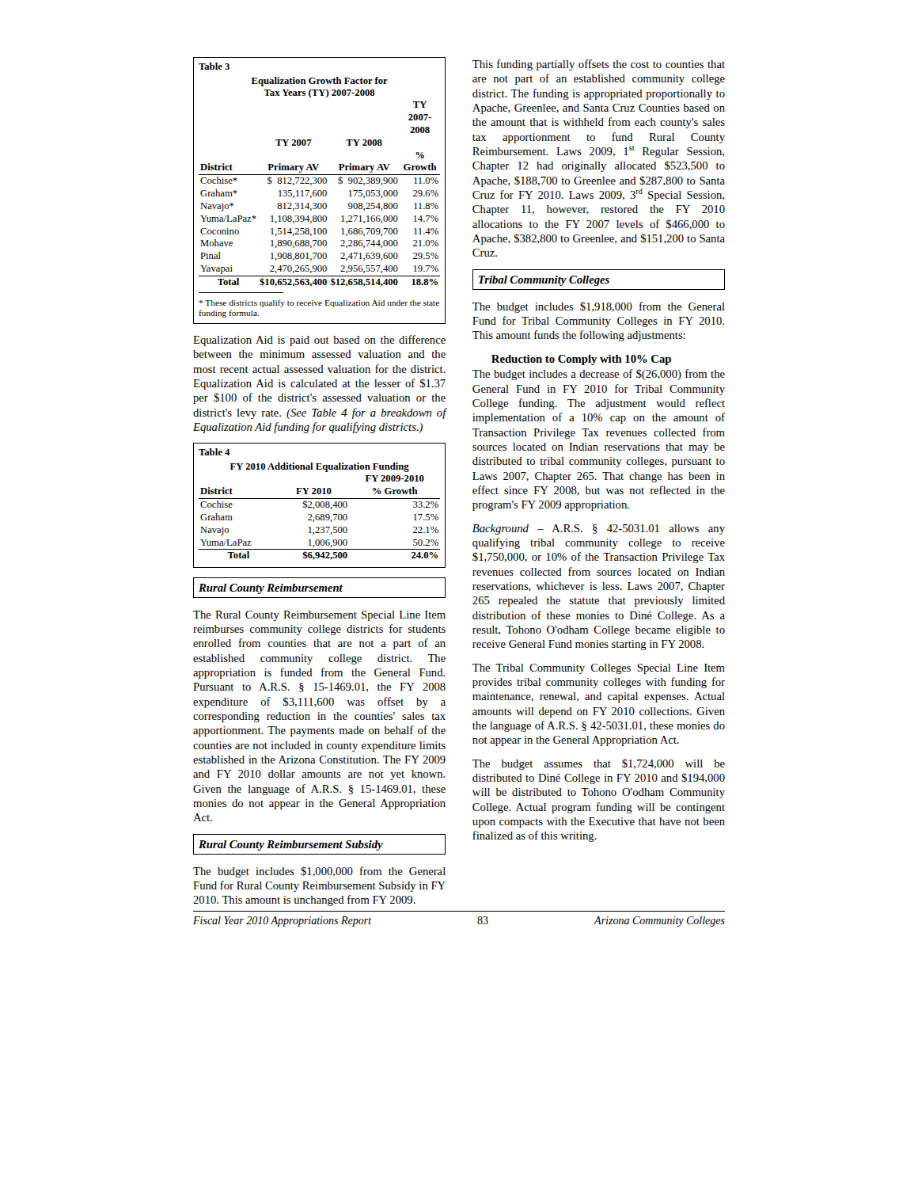Table 3
Equalization Growth Factor for
Tax Years (TY) 2007-2008
| | | | TY 2007- 2008 |
| | TY 2007 | TY 2008 | |
| District | Primary AV | Primary AV | % Growth |
| Cochise* | $ 812,722,300 | $ 902,389,900 | 11.0% |
| Graham* | 135,117,600 | 175,053,000 | 29.6% |
| Navajo* | 812,314,300 | 908,254,800 | 11.8% |
| Yuma/LaPaz* | 1,108,394,800 | 1,271,166,000 | 14.7% |
| Coconino | 1,514,258,100 | 1,686,709,700 | 11.4% |
| Mohave | 1,890,688,700 | 2,286,744,000 | 21.0% |
| Pinal | 1,908,801,700 | 2,471,639,600 | 29.5% |
| Yavapai | 2,470,265,900 | 2,956,557,400 | 19.7% |
| Total | $10,652,563,400 | $12,658,514,400 | 18.8% |
* These districts qualify to receive Equalization Aid under the state funding formula.
Equalization Aid is paid out based on the difference between the minimum assessed valuation and the most recent actual assessed valuation for the district. Equalization Aid is calculated at the lesser of $1.37 per $100 of the district's assessed valuation or the district's levy rate. (See Table 4 for a breakdown of Equalization Aid funding for qualifying districts.)
Table 4
FY 2010 Additional Equalization Funding
| | | FY 2009-2010 |
| District | FY 2010 | % Growth |
| Cochise | $2,008,400 | 33.2% |
| Graham | 2,689,700 | 17.5% |
| Navajo | 1,237,500 | 22.1% |
| Yuma/LaPaz | 1,006,900 | 50.2% |
| Total | $6,942,500 | 24.0% |
Rural County Reimbursement
The Rural County Reimbursement Special Line Item reimburses community college districts for students enrolled from counties that are not a part of an established community college district. The appropriation is funded from the General Fund. Pursuant to A.R.S. § 15-1469.01, the FY 2008 expenditure of $3,111,600 was offset by a corresponding reduction in the counties' sales tax apportionment. The payments made on behalf of the counties are not included in county expenditure limits established in the Arizona Constitution. The FY 2009 and FY 2010 dollar amounts are not yet known. Given the language of A.R.S. § 15-1469.01, these monies do not appear in the General Appropriation Act.
Rural County Reimbursement Subsidy
The budget includes $1,000,000 from the General Fund for Rural County Reimbursement Subsidy in FY 2010. This amount is unchanged from FY 2009.
This funding partially offsets the cost to counties that are not part of an established community college district. The funding is appropriated proportionally to Apache, Greenlee, and Santa Cruz Counties based on the amount that is withheld from each county's sales tax apportionment to fund Rural County Reimbursement. Laws 2009, 1st Regular Session, Chapter 12 had originally allocated $523,500 to Apache, $188,700 to Greenlee and $287,800 to Santa Cruz for FY 2010. Laws 2009, 3rd Special Session, Chapter 11, however, restored the FY 2010 allocations to the FY 2007 levels of $466,000 to Apache, $382,800 to Greenlee, and $151,200 to Santa Cruz.
Tribal Community Colleges
The budget includes $1,918,000 from the General Fund for Tribal Community Colleges in FY 2010. This amount funds the following adjustments:
Reduction to Comply with 10% Cap
The budget includes a decrease of $(26,000) from the General Fund in FY 2010 for Tribal Community College funding. The adjustment would reflect implementation of a 10% cap on the amount of Transaction Privilege Tax revenues collected from sources located on Indian reservations that may be distributed to tribal community colleges, pursuant to Laws 2007, Chapter 265. That change has been in effect since FY 2008, but was not reflected in the program's FY 2009 appropriation.
Background – A.R.S. § 42-5031.01 allows any qualifying tribal community college to receive $1,750,000, or 10% of the Transaction Privilege Tax revenues collected from sources located on Indian reservations, whichever is less. Laws 2007, Chapter 265 repealed the statute that previously limited distribution of these monies to Diné College. As a result, Tohono O'odham College became eligible to receive General Fund monies starting in FY 2008.
The Tribal Community Colleges Special Line Item provides tribal community colleges with funding for maintenance, renewal, and capital expenses. Actual amounts will depend on FY 2010 collections. Given the language of A.R.S. § 42-5031.01, these monies do not appear in the General Appropriation Act.
The budget assumes that $1,724,000 will be distributed to Diné College in FY 2010 and $194,000 will be distributed to Tohono O'odham Community College. Actual program funding will be contingent upon compacts with the Executive that have not been finalized as of this writing.
Fiscal Year 2010 Appropriations Report 83 Arizona Community Colleges